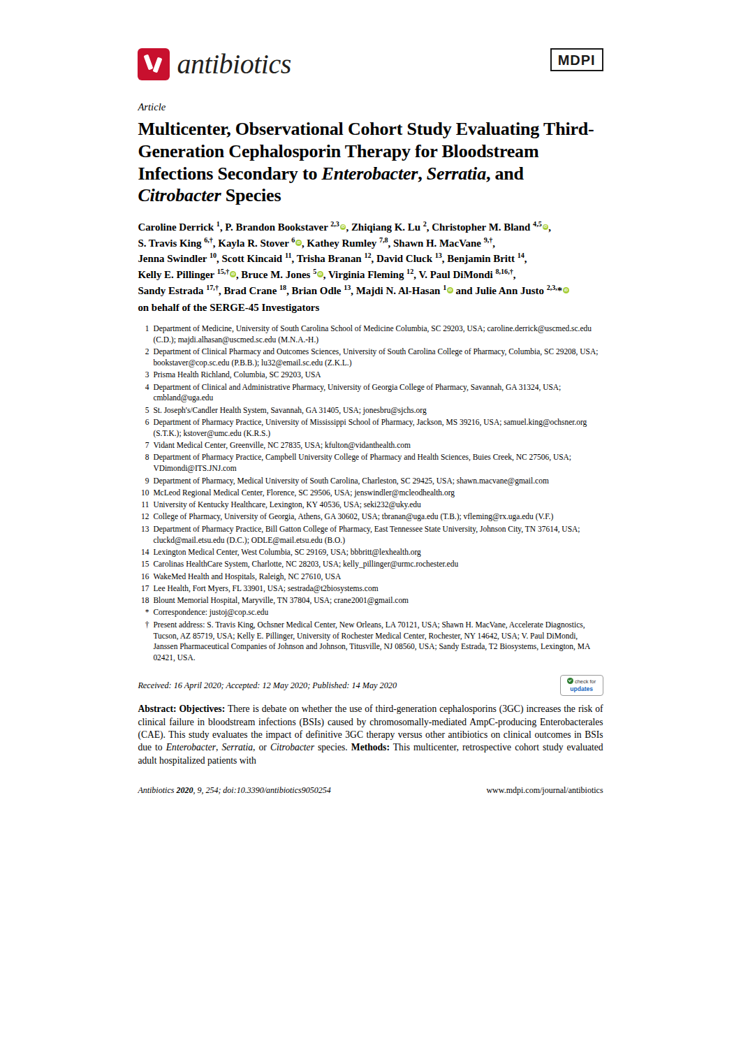antibiotics
MDPI
Article
Multicenter, Observational Cohort Study Evaluating Third-Generation Cephalosporin Therapy for Bloodstream Infections Secondary to Enterobacter, Serratia, and Citrobacter Species
Caroline Derrick 1, P. Brandon Bookstaver 2,3 , Zhiqiang K. Lu 2, Christopher M. Bland 4,5 ,
S. Travis King 6,†, Kayla R. Stover 6 , Kathey Rumley 7,8, Shawn H. MacVane 9,†,
Jenna Swindler 10, Scott Kincaid 11, Trisha Branan 12, David Cluck 13, Benjamin Britt 14,
Kelly E. Pillinger 15,† , Bruce M. Jones 5 , Virginia Fleming 12, V. Paul DiMondi 8,16,†,
Sandy Estrada 17,†, Brad Crane 18, Brian Odle 13, Majdi N. Al-Hasan 1 and Julie Ann Justo 2,3,*
on behalf of the SERGE-45 Investigators
1 Department of Medicine, University of South Carolina School of Medicine Columbia, SC 29203, USA; caroline.derrick@uscmed.sc.edu (C.D.); majdi.alhasan@uscmed.sc.edu (M.N.A.-H.)
2 Department of Clinical Pharmacy and Outcomes Sciences, University of South Carolina College of Pharmacy, Columbia, SC 29208, USA; bookstaver@cop.sc.edu (P.B.B.); lu32@email.sc.edu (Z.K.L.)
3 Prisma Health Richland, Columbia, SC 29203, USA
4 Department of Clinical and Administrative Pharmacy, University of Georgia College of Pharmacy, Savannah, GA 31324, USA; cmbland@uga.edu
5 St. Joseph's/Candler Health System, Savannah, GA 31405, USA; jonesbru@sjchs.org
6 Department of Pharmacy Practice, University of Mississippi School of Pharmacy, Jackson, MS 39216, USA; samuel.king@ochsner.org (S.T.K.); kstover@umc.edu (K.R.S.)
7 Vidant Medical Center, Greenville, NC 27835, USA; kfulton@vidanthealth.com
8 Department of Pharmacy Practice, Campbell University College of Pharmacy and Health Sciences, Buies Creek, NC 27506, USA; VDimondi@ITS.JNJ.com
9 Department of Pharmacy, Medical University of South Carolina, Charleston, SC 29425, USA; shawn.macvane@gmail.com
10 McLeod Regional Medical Center, Florence, SC 29506, USA; jenswindler@mcleodhealth.org
11 University of Kentucky Healthcare, Lexington, KY 40536, USA; seki232@uky.edu
12 College of Pharmacy, University of Georgia, Athens, GA 30602, USA; tbranan@uga.edu (T.B.); vfleming@rx.uga.edu (V.F.)
13 Department of Pharmacy Practice, Bill Gatton College of Pharmacy, East Tennessee State University, Johnson City, TN 37614, USA; cluckd@mail.etsu.edu (D.C.); ODLE@mail.etsu.edu (B.O.)
14 Lexington Medical Center, West Columbia, SC 29169, USA; bbbritt@lexhealth.org
15 Carolinas HealthCare System, Charlotte, NC 28203, USA; kelly_pillinger@urmc.rochester.edu
16 WakeMed Health and Hospitals, Raleigh, NC 27610, USA
17 Lee Health, Fort Myers, FL 33901, USA; sestrada@t2biosystems.com
18 Blount Memorial Hospital, Maryville, TN 37804, USA; crane2001@gmail.com
*Correspondence: justoj@cop.sc.edu
†Present address: S. Travis King, Ochsner Medical Center, New Orleans, LA 70121, USA; Shawn H. MacVane, Accelerate Diagnostics, Tucson, AZ 85719, USA; Kelly E. Pillinger, University of Rochester Medical Center, Rochester, NY 14642, USA; V. Paul DiMondi, Janssen Pharmaceutical Companies of Johnson and Johnson, Titusville, NJ 08560, USA; Sandy Estrada, T2 Biosystems, Lexington, MA 02421, USA.
Received: 16 April 2020; Accepted: 12 May 2020; Published: 14 May 2020
check forupdates
Abstract: Objectives: There is debate on whether the use of third-generation cephalosporins (3GC) increases the risk of clinical failure in bloodstream infections (BSIs) caused by chromosomally-mediated AmpC-producing Enterobacterales (CAE). This study evaluates the impact of definitive 3GC therapy versus other antibiotics on clinical outcomes in BSIs due to Enterobacter, Serratia, or Citrobacter species. Methods: This multicenter, retrospective cohort study evaluated adult hospitalized patients with
Antibiotics 2020, 9, 254; doi:10.3390/antibiotics9050254
www.mdpi.com/journal/antibiotics